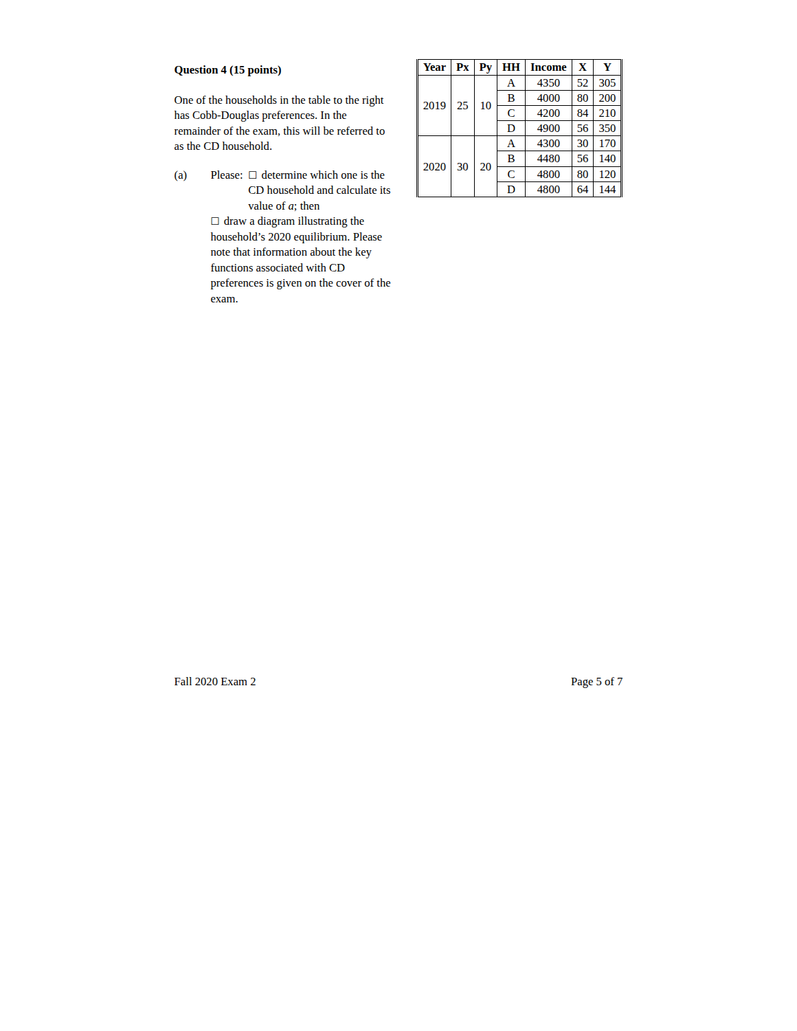| Year | Px | Py | HH | Income | X | Y |
| --- | --- | --- | --- | --- | --- | --- |
| 2019 | 25 | 10 | A | 4350 | 52 | 305 |
| B | 4000 | 80 | 200 |
| C | 4200 | 84 | 210 |
| D | 4900 | 56 | 350 |
| 2020 | 30 | 20 | A | 4300 | 30 | 170 |
| B | 4480 | 56 | 140 |
| C | 4800 | 80 | 120 |
| D | 4800 | 64 | 144 |
Question 4 (15 points)
One of the households in the table to the right has Cobb-Douglas preferences. In the remainder of the exam, this will be referred to as the CD household.
(a)
Please: ☐ determine which one is the CD household and calculate its value of a; then
☐ draw a diagram illustrating the household’s 2020 equilibrium. Please note that information about the key functions associated with CD preferences is given on the cover of the exam.
Fall 2020 Exam 2 Page 5 of 7